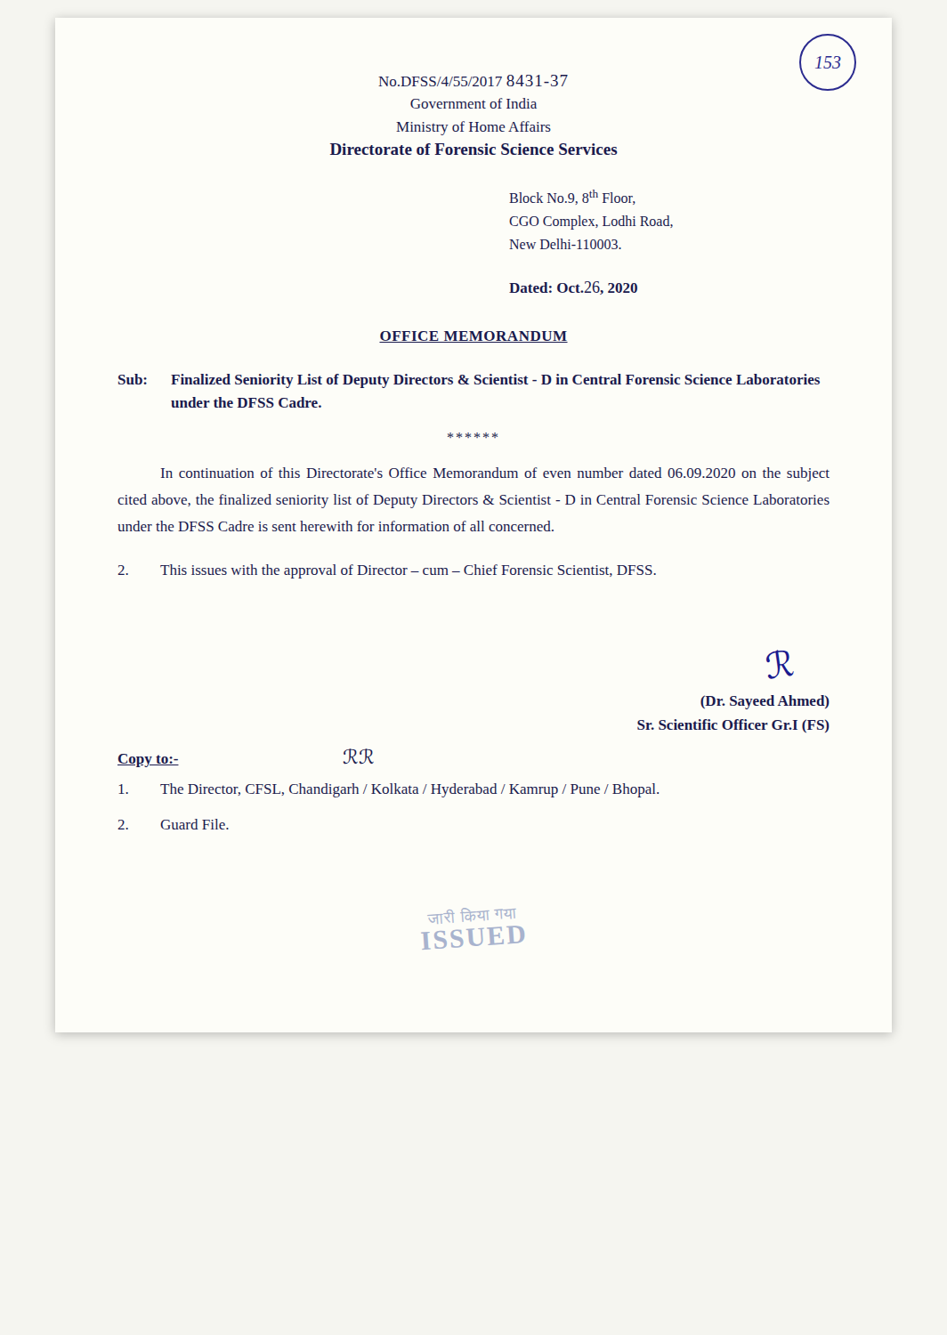153
No.DFSS/4/55/2017 8431-37
Government of India
Ministry of Home Affairs
Directorate of Forensic Science Services
Block No.9, 8th Floor,
CGO Complex, Lodhi Road,
New Delhi-110003.
Dated: Oct.26, 2020
OFFICE MEMORANDUM
Sub:
Finalized Seniority List of Deputy Directors & Scientist - D in Central Forensic Science Laboratories under the DFSS Cadre.
******
In continuation of this Directorate's Office Memorandum of even number dated 06.09.2020 on the subject cited above, the finalized seniority list of Deputy Directors & Scientist - D in Central Forensic Science Laboratories under the DFSS Cadre is sent herewith for information of all concerned.
2.
This issues with the approval of Director – cum – Chief Forensic Scientist, DFSS.
ℛ
(Dr. Sayeed Ahmed)
Sr. Scientific Officer Gr.I (FS)
Copy to:- ℛℛ
1.
The Director, CFSL, Chandigarh / Kolkata / Hyderabad / Kamrup / Pune / Bhopal.
2.
Guard File.
जारी किया गया
ISSUED